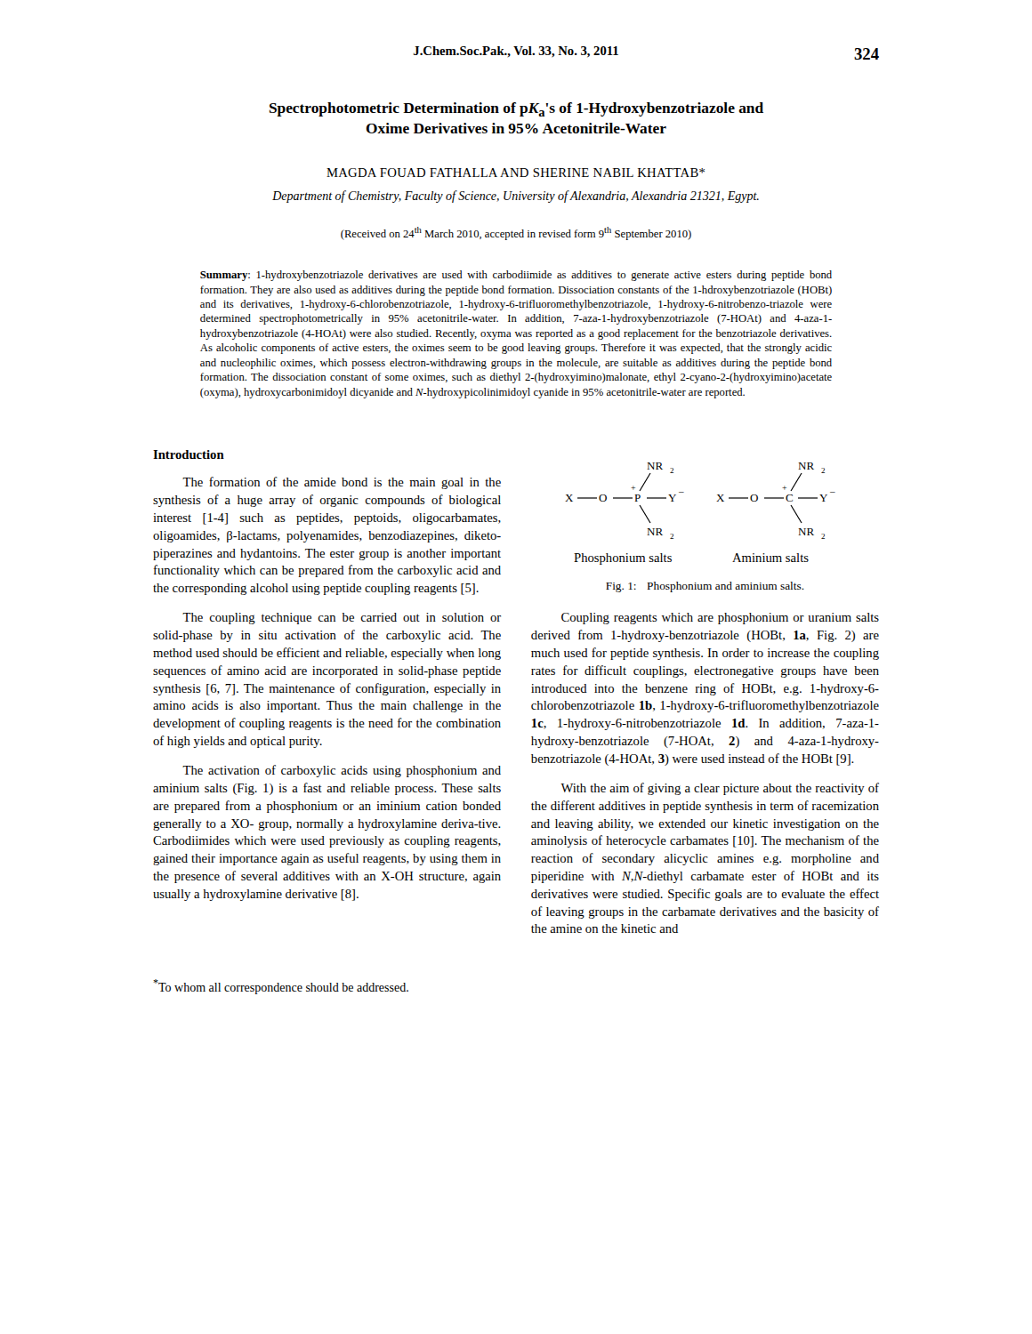J.Chem.Soc.Pak., Vol. 33, No. 3, 2011 324
Spectrophotometric Determination of pKa's of 1-Hydroxybenzotriazole and
Oxime Derivatives in 95% Acetonitrile-Water
MAGDA FOUAD FATHALLA AND SHERINE NABIL KHATTAB*
Department of Chemistry, Faculty of Science, University of Alexandria, Alexandria 21321, Egypt.
(Received on 24th March 2010, accepted in revised form 9th September 2010)
Summary: 1-hydroxybenzotriazole derivatives are used with carbodiimide as additives to generate active esters during peptide bond formation. They are also used as additives during the peptide bond formation. Dissociation constants of the 1-hdroxybenzotriazole (HOBt) and its derivatives, 1-hydroxy-6-chlorobenzotriazole, 1-hydroxy-6-trifluoromethylbenzotriazole, 1-hydroxy-6-nitrobenzo-triazole were determined spectrophotometrically in 95% acetonitrile-water. In addition, 7-aza-1-hydroxybenzotriazole (7-HOAt) and 4-aza-1-hydroxybenzotriazole (4-HOAt) were also studied. Recently, oxyma was reported as a good replacement for the benzotriazole derivatives. As alcoholic components of active esters, the oximes seem to be good leaving groups. Therefore it was expected, that the strongly acidic and nucleophilic oximes, which possess electron-withdrawing groups in the molecule, are suitable as additives during the peptide bond formation. The dissociation constant of some oximes, such as diethyl 2-(hydroxyimino)malonate, ethyl 2-cyano-2-(hydroxyimino)acetate (oxyma), hydroxycarbonimidoyl dicyanide and N-hydroxypicolinimidoyl cyanide in 95% acetonitrile-water are reported.
Introduction
The formation of the amide bond is the main goal in the synthesis of a huge array of organic compounds of biological interest [1-4] such as peptides, peptoids, oligocarbamates, oligoamides, β-lactams, polyenamides, benzodiazepines, diketo-piperazines and hydantoins. The ester group is another important functionality which can be prepared from the carboxylic acid and the corresponding alcohol using peptide coupling reagents [5].
The coupling technique can be carried out in solution or solid-phase by in situ activation of the carboxylic acid. The method used should be efficient and reliable, especially when long sequences of amino acid are incorporated in solid-phase peptide synthesis [6, 7]. The maintenance of configuration, especially in amino acids is also important. Thus the main challenge in the development of coupling reagents is the need for the combination of high yields and optical purity.
The activation of carboxylic acids using phosphonium and aminium salts (Fig. 1) is a fast and reliable process. These salts are prepared from a phosphonium or an iminium cation bonded generally to a XO- group, normally a hydroxylamine deriva-tive. Carbodiimides which were used previously as coupling reagents, gained their importance again as useful reagents, by using them in the presence of several additives with an X-OH structure, again usually a hydroxylamine derivative [8].
X O P + Y – NR 2 NR 2 X O C + Y – NR 2 NR 2 Phosphonium salts Aminium salts
Fig. 1: Phosphonium and aminium salts.
Coupling reagents which are phosphonium or uranium salts derived from 1-hydroxy-benzotriazole (HOBt, 1a, Fig. 2) are much used for peptide synthesis. In order to increase the coupling rates for difficult couplings, electronegative groups have been introduced into the benzene ring of HOBt, e.g. 1-hydroxy-6-chlorobenzotriazole 1b, 1-hydroxy-6-trifluoromethylbenzotriazole 1c, 1-hydroxy-6-nitrobenzotriazole 1d. In addition, 7-aza-1-hydroxy-benzotriazole (7-HOAt, 2) and 4-aza-1-hydroxy-benzotriazole (4-HOAt, 3) were used instead of the HOBt [9].
With the aim of giving a clear picture about the reactivity of the different additives in peptide synthesis in term of racemization and leaving ability, we extended our kinetic investigation on the aminolysis of heterocycle carbamates [10]. The mechanism of the reaction of secondary alicyclic amines e.g. morpholine and piperidine with N,N-diethyl carbamate ester of HOBt and its derivatives were studied. Specific goals are to evaluate the effect of leaving groups in the carbamate derivatives and the basicity of the amine on the kinetic and
*To whom all correspondence should be addressed.